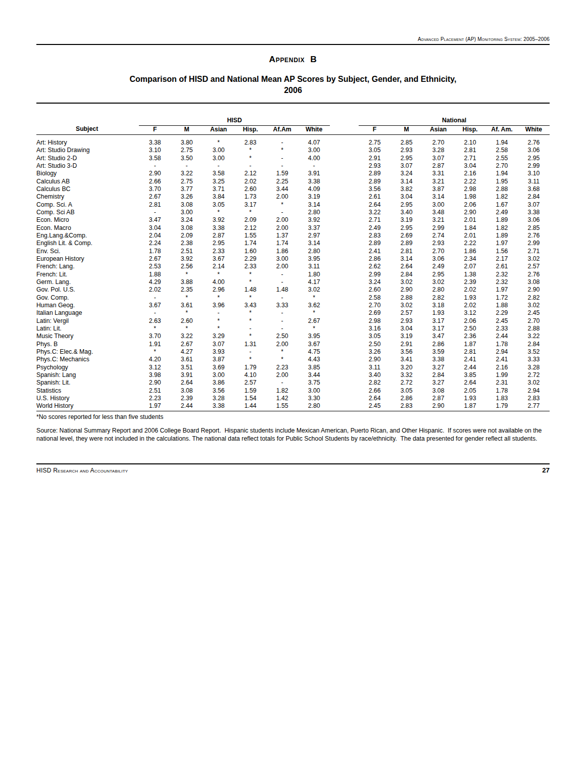Advanced Placement (AP) Monitoring System: 2005–2006
Appendix B
Comparison of HISD and National Mean AP Scores by Subject, Gender, and Ethnicity,
2006
| | HISD | | National |
| --- | --- | --- | --- |
| Subject | F | M | Asian | Hisp. | Af.Am | White | | F | M | Asian | Hisp. | Af. Am. | White |
| Art: History | 3.38 | 3.80 | * | 2.83 | - | 4.07 | | 2.75 | 2.85 | 2.70 | 2.10 | 1.94 | 2.76 |
| Art: Studio Drawing | 3.10 | 2.75 | 3.00 | * | * | 3.00 | | 3.05 | 2.93 | 3.28 | 2.81 | 2.58 | 3.06 |
| Art: Studio 2-D | 3.58 | 3.50 | 3.00 | * | - | 4.00 | | 2.91 | 2.95 | 3.07 | 2.71 | 2.55 | 2.95 |
| Art: Studio 3-D | - | - | - | - | - | - | | 2.93 | 3.07 | 2.87 | 3.04 | 2.70 | 2.99 |
| Biology | 2.90 | 3.22 | 3.58 | 2.12 | 1.59 | 3.91 | | 2.89 | 3.24 | 3.31 | 2.16 | 1.94 | 3.10 |
| Calculus AB | 2.66 | 2.75 | 3.25 | 2.02 | 2.25 | 3.38 | | 2.89 | 3.14 | 3.21 | 2.22 | 1.95 | 3.11 |
| Calculus BC | 3.70 | 3.77 | 3.71 | 2.60 | 3.44 | 4.09 | | 3.56 | 3.82 | 3.87 | 2.98 | 2.88 | 3.68 |
| Chemistry | 2.67 | 3.26 | 3.84 | 1.73 | 2.00 | 3.19 | | 2.61 | 3.04 | 3.14 | 1.98 | 1.82 | 2.84 |
| Comp. Sci. A | 2.81 | 3.08 | 3.05 | 3.17 | * | 3.14 | | 2.64 | 2.95 | 3.00 | 2.06 | 1.67 | 3.07 |
| Comp. Sci AB | - | 3.00 | * | * | - | 2.80 | | 3.22 | 3.40 | 3.48 | 2.90 | 2.49 | 3.38 |
| Econ. Micro | 3.47 | 3.24 | 3.92 | 2.09 | 2.00 | 3.92 | | 2.71 | 3.19 | 3.21 | 2.01 | 1.89 | 3.06 |
| Econ. Macro | 3.04 | 3.08 | 3.38 | 2.12 | 2.00 | 3.37 | | 2.49 | 2.95 | 2.99 | 1.84 | 1.82 | 2.85 |
| Eng.Lang.&Comp. | 2.04 | 2.09 | 2.87 | 1.55 | 1.37 | 2.97 | | 2.83 | 2.69 | 2.74 | 2.01 | 1.89 | 2.76 |
| English Lit. & Comp. | 2.24 | 2.38 | 2.95 | 1.74 | 1.74 | 3.14 | | 2.89 | 2.89 | 2.93 | 2.22 | 1.97 | 2.99 |
| Env. Sci. | 1.78 | 2.51 | 2.33 | 1.60 | 1.86 | 2.80 | | 2.41 | 2.81 | 2.70 | 1.86 | 1.56 | 2.71 |
| European History | 2.67 | 3.92 | 3.67 | 2.29 | 3.00 | 3.95 | | 2.86 | 3.14 | 3.06 | 2.34 | 2.17 | 3.02 |
| French: Lang. | 2.53 | 2.56 | 2.14 | 2.33 | 2.00 | 3.11 | | 2.62 | 2.64 | 2.49 | 2.07 | 2.61 | 2.57 |
| French: Lit. | 1.88 | * | * | * | - | 1.80 | | 2.99 | 2.84 | 2.95 | 1.38 | 2.32 | 2.76 |
| Germ. Lang. | 4.29 | 3.88 | 4.00 | * | - | 4.17 | | 3.24 | 3.02 | 3.02 | 2.39 | 2.32 | 3.08 |
| Gov. Pol. U.S. | 2.02 | 2.35 | 2.96 | 1.48 | 1.48 | 3.02 | | 2.60 | 2.90 | 2.80 | 2.02 | 1.97 | 2.90 |
| Gov. Comp. | - | * | * | * | - | * | | 2.58 | 2.88 | 2.82 | 1.93 | 1.72 | 2.82 |
| Human Geog. | 3.67 | 3.61 | 3.96 | 3.43 | 3.33 | 3.62 | | 2.70 | 3.02 | 3.18 | 2.02 | 1.88 | 3.02 |
| Italian Language | - | * | - | * | - | * | | 2.69 | 2.57 | 1.93 | 3.12 | 2.29 | 2.45 |
| Latin: Vergil | 2.63 | 2.60 | * | * | - | 2.67 | | 2.98 | 2.93 | 3.17 | 2.06 | 2.45 | 2.70 |
| Latin: Lit. | * | * | * | - | - | * | | 3.16 | 3.04 | 3.17 | 2.50 | 2.33 | 2.88 |
| Music Theory | 3.70 | 3.22 | 3.29 | * | 2.50 | 3.95 | | 3.05 | 3.19 | 3.47 | 2.36 | 2.44 | 3.22 |
| Phys. B | 1.91 | 2.67 | 3.07 | 1.31 | 2.00 | 3.67 | | 2.50 | 2.91 | 2.86 | 1.87 | 1.78 | 2.84 |
| Phys.C: Elec.& Mag. | * | 4.27 | 3.93 | - | * | 4.75 | | 3.26 | 3.56 | 3.59 | 2.81 | 2.94 | 3.52 |
| Phys.C: Mechanics | 4.20 | 3.61 | 3.87 | * | * | 4.43 | | 2.90 | 3.41 | 3.38 | 2.41 | 2.41 | 3.33 |
| Psychology | 3.12 | 3.51 | 3.69 | 1.79 | 2.23 | 3.85 | | 3.11 | 3.20 | 3.27 | 2.44 | 2.16 | 3.28 |
| Spanish: Lang | 3.98 | 3.91 | 3.00 | 4.10 | 2.00 | 3.44 | | 3.40 | 3.32 | 2.84 | 3.85 | 1.99 | 2.72 |
| Spanish: Lit. | 2.90 | 2.64 | 3.86 | 2.57 | - | 3.75 | | 2.82 | 2.72 | 3.27 | 2.64 | 2.31 | 3.02 |
| Statistics | 2.51 | 3.08 | 3.56 | 1.59 | 1.82 | 3.00 | | 2.66 | 3.05 | 3.08 | 2.05 | 1.78 | 2.94 |
| U.S. History | 2.23 | 2.39 | 3.28 | 1.54 | 1.42 | 3.30 | | 2.64 | 2.86 | 2.87 | 1.93 | 1.83 | 2.83 |
| World History | 1.97 | 2.44 | 3.38 | 1.44 | 1.55 | 2.80 | | 2.45 | 2.83 | 2.90 | 1.87 | 1.79 | 2.77 |
*No scores reported for less than five students
Source: National Summary Report and 2006 College Board Report. Hispanic students include Mexican American, Puerto Rican, and Other Hispanic. If scores were not available on the national level, they were not included in the calculations. The national data reflect totals for Public School Students by race/ethnicity. The data presented for gender reflect all students.
HISD Research and Accountability
27